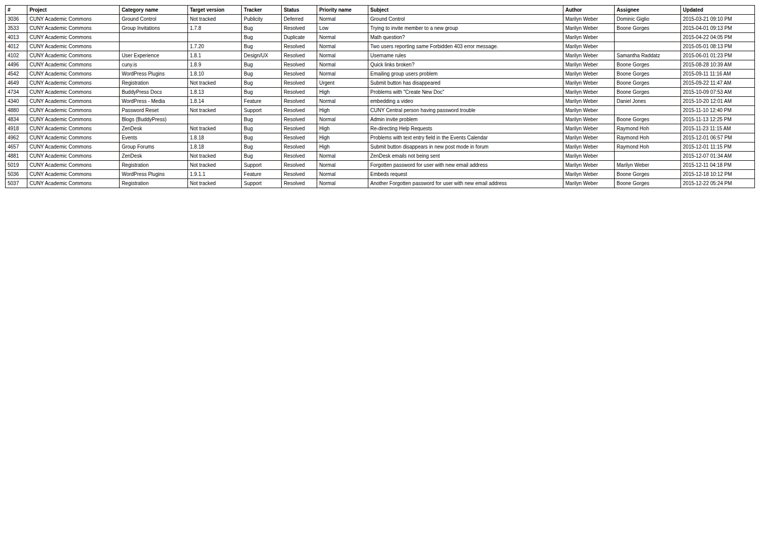| # | Project | Category name | Target version | Tracker | Status | Priority name | Subject | Author | Assignee | Updated |
| --- | --- | --- | --- | --- | --- | --- | --- | --- | --- | --- |
| 3036 | CUNY Academic Commons | Ground Control | Not tracked | Publicity | Deferred | Normal | Ground Control | Marilyn Weber | Dominic Giglio | 2015-03-21 09:10 PM |
| 3533 | CUNY Academic Commons | Group Invitations | 1.7.8 | Bug | Resolved | Low | Trying to invite member to a new group | Marilyn Weber | Boone Gorges | 2015-04-01 09:13 PM |
| 4013 | CUNY Academic Commons | | | Bug | Duplicate | Normal | Math question? | Marilyn Weber | | 2015-04-22 04:05 PM |
| 4012 | CUNY Academic Commons | | 1.7.20 | Bug | Resolved | Normal | Two users reporting same Forbidden 403 error message. | Marilyn Weber | | 2015-05-01 08:13 PM |
| 4102 | CUNY Academic Commons | User Experience | 1.8.1 | Design/UX | Resolved | Normal | Username rules | Marilyn Weber | Samantha Raddatz | 2015-06-01 01:23 PM |
| 4496 | CUNY Academic Commons | cuny.is | 1.8.9 | Bug | Resolved | Normal | Quick links broken? | Marilyn Weber | Boone Gorges | 2015-08-28 10:39 AM |
| 4542 | CUNY Academic Commons | WordPress Plugins | 1.8.10 | Bug | Resolved | Normal | Emailing group users problem | Marilyn Weber | Boone Gorges | 2015-09-11 11:16 AM |
| 4649 | CUNY Academic Commons | Registration | Not tracked | Bug | Resolved | Urgent | Submit button has disappeared | Marilyn Weber | Boone Gorges | 2015-09-22 11:47 AM |
| 4734 | CUNY Academic Commons | BuddyPress Docs | 1.8.13 | Bug | Resolved | High | Problems with "Create New Doc" | Marilyn Weber | Boone Gorges | 2015-10-09 07:53 AM |
| 4340 | CUNY Academic Commons | WordPress - Media | 1.8.14 | Feature | Resolved | Normal | embedding a video | Marilyn Weber | Daniel Jones | 2015-10-20 12:01 AM |
| 4880 | CUNY Academic Commons | Password Reset | Not tracked | Support | Resolved | High | CUNY Central person having password trouble | Marilyn Weber | | 2015-11-10 12:40 PM |
| 4834 | CUNY Academic Commons | Blogs (BuddyPress) | | Bug | Resolved | Normal | Admin invite problem | Marilyn Weber | Boone Gorges | 2015-11-13 12:25 PM |
| 4918 | CUNY Academic Commons | ZenDesk | Not tracked | Bug | Resolved | High | Re-directing Help Requests | Marilyn Weber | Raymond Hoh | 2015-11-23 11:15 AM |
| 4962 | CUNY Academic Commons | Events | 1.8.18 | Bug | Resolved | High | Problems with text entry field in the Events Calendar | Marilyn Weber | Raymond Hoh | 2015-12-01 06:57 PM |
| 4657 | CUNY Academic Commons | Group Forums | 1.8.18 | Bug | Resolved | High | Submit button disappears in new post mode in forum | Marilyn Weber | Raymond Hoh | 2015-12-01 11:15 PM |
| 4881 | CUNY Academic Commons | ZenDesk | Not tracked | Bug | Resolved | Normal | ZenDesk emails not being sent | Marilyn Weber | | 2015-12-07 01:34 AM |
| 5019 | CUNY Academic Commons | Registration | Not tracked | Support | Resolved | Normal | Forgotten password for user with new email address | Marilyn Weber | Marilyn Weber | 2015-12-11 04:18 PM |
| 5036 | CUNY Academic Commons | WordPress Plugins | 1.9.1.1 | Feature | Resolved | Normal | Embeds request | Marilyn Weber | Boone Gorges | 2015-12-18 10:12 PM |
| 5037 | CUNY Academic Commons | Registration | Not tracked | Support | Resolved | Normal | Another Forgotten password for user with new email address | Marilyn Weber | Boone Gorges | 2015-12-22 05:24 PM |